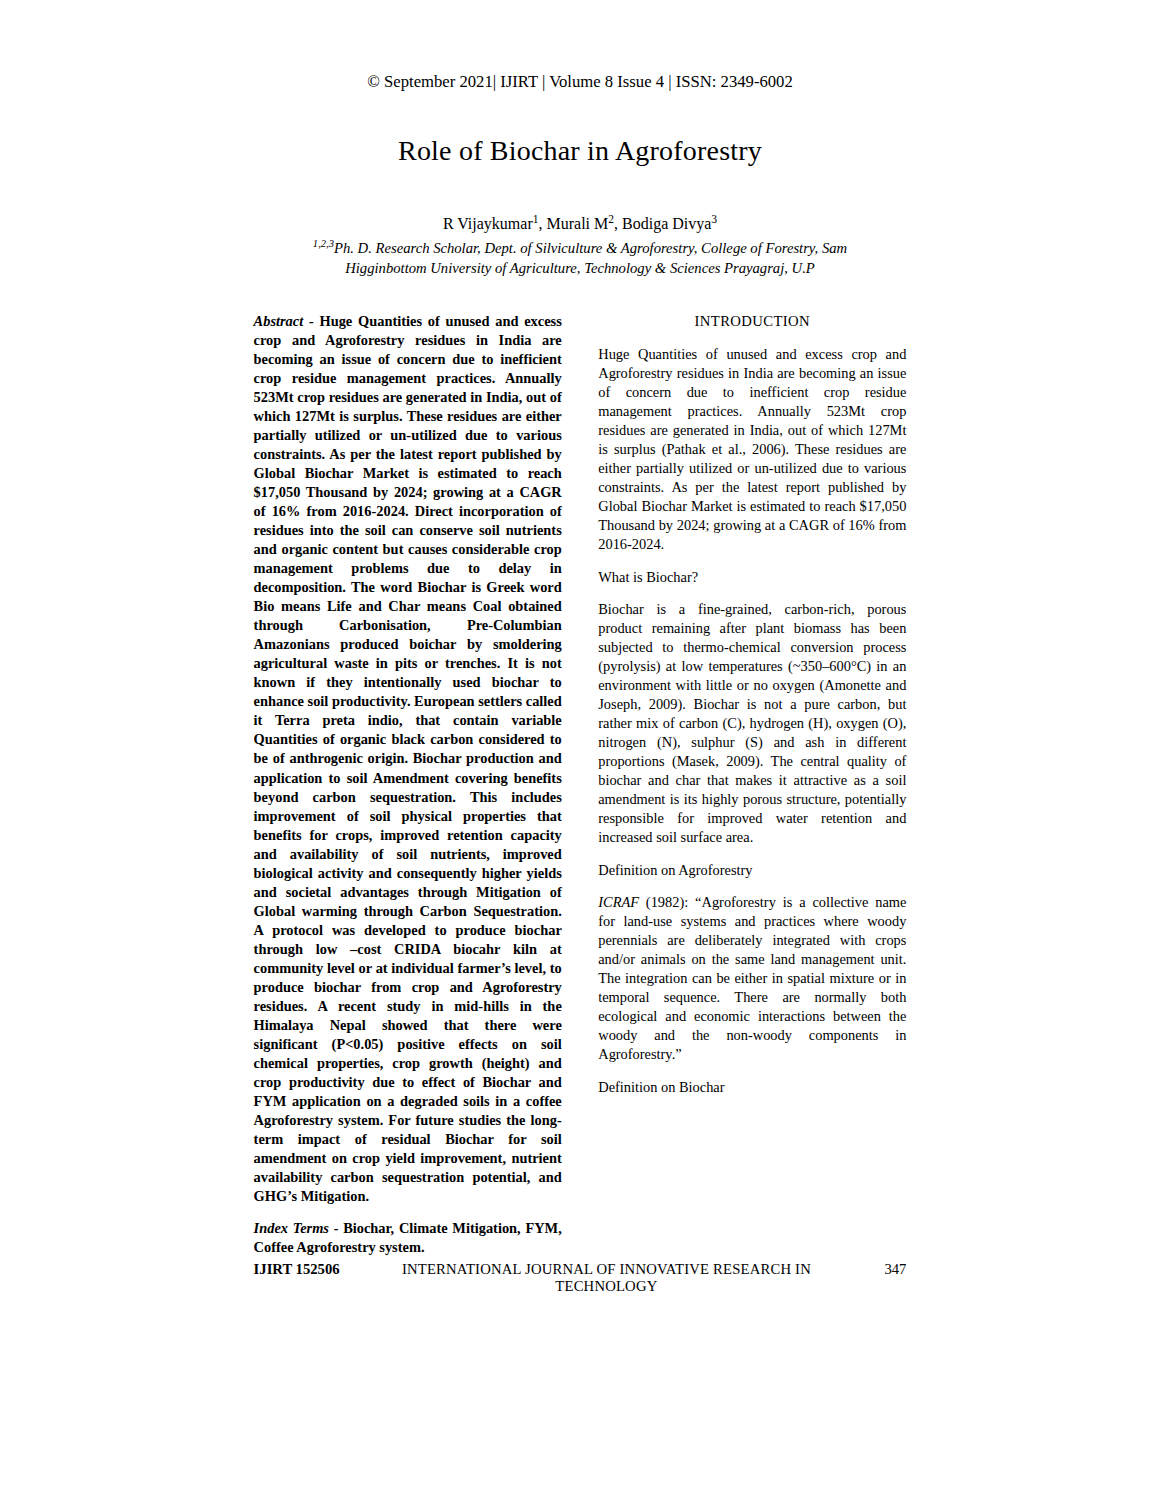© September 2021| IJIRT | Volume 8 Issue 4 | ISSN: 2349-6002
Role of Biochar in Agroforestry
R Vijaykumar1, Murali M2, Bodiga Divya3
1,2,3Ph. D. Research Scholar, Dept. of Silviculture & Agroforestry, College of Forestry, Sam
Higginbottom University of Agriculture, Technology & Sciences Prayagraj, U.P
Abstract - Huge Quantities of unused and excess crop and Agroforestry residues in India are becoming an issue of concern due to inefficient crop residue management practices. Annually 523Mt crop residues are generated in India, out of which 127Mt is surplus. These residues are either partially utilized or un-utilized due to various constraints. As per the latest report published by Global Biochar Market is estimated to reach $17,050 Thousand by 2024; growing at a CAGR of 16% from 2016-2024. Direct incorporation of residues into the soil can conserve soil nutrients and organic content but causes considerable crop management problems due to delay in decomposition. The word Biochar is Greek word Bio means Life and Char means Coal obtained through Carbonisation, Pre-Columbian Amazonians produced boichar by smoldering agricultural waste in pits or trenches. It is not known if they intentionally used biochar to enhance soil productivity. European settlers called it Terra preta indio, that contain variable Quantities of organic black carbon considered to be of anthrogenic origin. Biochar production and application to soil Amendment covering benefits beyond carbon sequestration. This includes improvement of soil physical properties that benefits for crops, improved retention capacity and availability of soil nutrients, improved biological activity and consequently higher yields and societal advantages through Mitigation of Global warming through Carbon Sequestration. A protocol was developed to produce biochar through low –cost CRIDA biocahr kiln at community level or at individual farmer’s level, to produce biochar from crop and Agroforestry residues. A recent study in mid-hills in the Himalaya Nepal showed that there were significant (P<0.05) positive effects on soil chemical properties, crop growth (height) and crop productivity due to effect of Biochar and FYM application on a degraded soils in a coffee Agroforestry system. For future studies the long-term impact of residual Biochar for soil amendment on crop yield improvement, nutrient availability carbon sequestration potential, and GHG’s Mitigation.
Index Terms - Biochar, Climate Mitigation, FYM, Coffee Agroforestry system.
INTRODUCTION
Huge Quantities of unused and excess crop and Agroforestry residues in India are becoming an issue of concern due to inefficient crop residue management practices. Annually 523Mt crop residues are generated in India, out of which 127Mt is surplus (Pathak et al., 2006). These residues are either partially utilized or un-utilized due to various constraints. As per the latest report published by Global Biochar Market is estimated to reach $17,050 Thousand by 2024; growing at a CAGR of 16% from 2016-2024.
What is Biochar?
Biochar is a fine-grained, carbon-rich, porous product remaining after plant biomass has been subjected to thermo-chemical conversion process (pyrolysis) at low temperatures (~350–600°C) in an environment with little or no oxygen (Amonette and Joseph, 2009). Biochar is not a pure carbon, but rather mix of carbon (C), hydrogen (H), oxygen (O), nitrogen (N), sulphur (S) and ash in different proportions (Masek, 2009). The central quality of biochar and char that makes it attractive as a soil amendment is its highly porous structure, potentially responsible for improved water retention and increased soil surface area.
Definition on Agroforestry
ICRAF (1982): “Agroforestry is a collective name for land-use systems and practices where woody perennials are deliberately integrated with crops and/or animals on the same land management unit. The integration can be either in spatial mixture or in temporal sequence. There are normally both ecological and economic interactions between the woody and the non-woody components in Agroforestry.”
Definition on Biochar
IJIRT 152506
INTERNATIONAL JOURNAL OF INNOVATIVE RESEARCH IN TECHNOLOGY
347